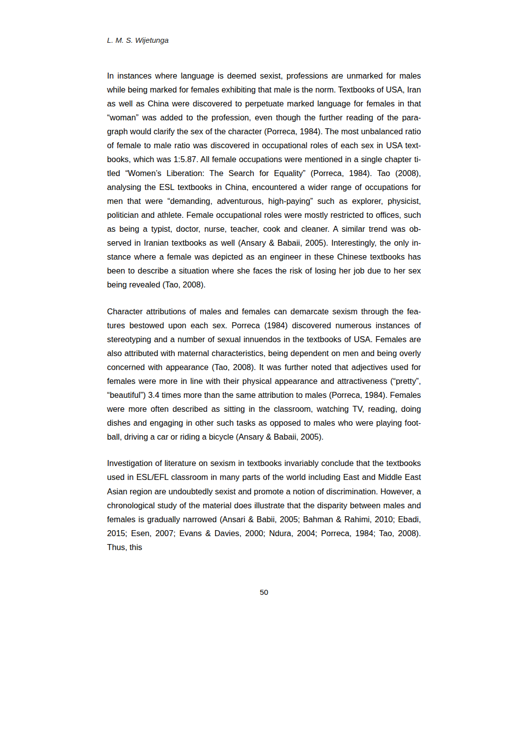L. M. S. Wijetunga
In instances where language is deemed sexist, professions are unmarked for males while being marked for females exhibiting that male is the norm. Textbooks of USA, Iran as well as China were discovered to perpetuate marked language for females in that “woman” was added to the profession, even though the further reading of the paragraph would clarify the sex of the character (Porreca, 1984). The most unbalanced ratio of female to male ratio was discovered in occupational roles of each sex in USA textbooks, which was 1:5.87. All female occupations were mentioned in a single chapter titled “Women’s Liberation: The Search for Equality” (Porreca, 1984). Tao (2008), analysing the ESL textbooks in China, encountered a wider range of occupations for men that were “demanding, adventurous, high-paying” such as explorer, physicist, politician and athlete. Female occupational roles were mostly restricted to offices, such as being a typist, doctor, nurse, teacher, cook and cleaner. A similar trend was observed in Iranian textbooks as well (Ansary & Babaii, 2005). Interestingly, the only instance where a female was depicted as an engineer in these Chinese textbooks has been to describe a situation where she faces the risk of losing her job due to her sex being revealed (Tao, 2008).
Character attributions of males and females can demarcate sexism through the features bestowed upon each sex. Porreca (1984) discovered numerous instances of stereotyping and a number of sexual innuendos in the textbooks of USA. Females are also attributed with maternal characteristics, being dependent on men and being overly concerned with appearance (Tao, 2008). It was further noted that adjectives used for females were more in line with their physical appearance and attractiveness (“pretty”, “beautiful”) 3.4 times more than the same attribution to males (Porreca, 1984). Females were more often described as sitting in the classroom, watching TV, reading, doing dishes and engaging in other such tasks as opposed to males who were playing football, driving a car or riding a bicycle (Ansary & Babaii, 2005).
Investigation of literature on sexism in textbooks invariably conclude that the textbooks used in ESL/EFL classroom in many parts of the world including East and Middle East Asian region are undoubtedly sexist and promote a notion of discrimination. However, a chronological study of the material does illustrate that the disparity between males and females is gradually narrowed (Ansari & Babii, 2005; Bahman & Rahimi, 2010; Ebadi, 2015; Esen, 2007; Evans & Davies, 2000; Ndura, 2004; Porreca, 1984; Tao, 2008). Thus, this
50